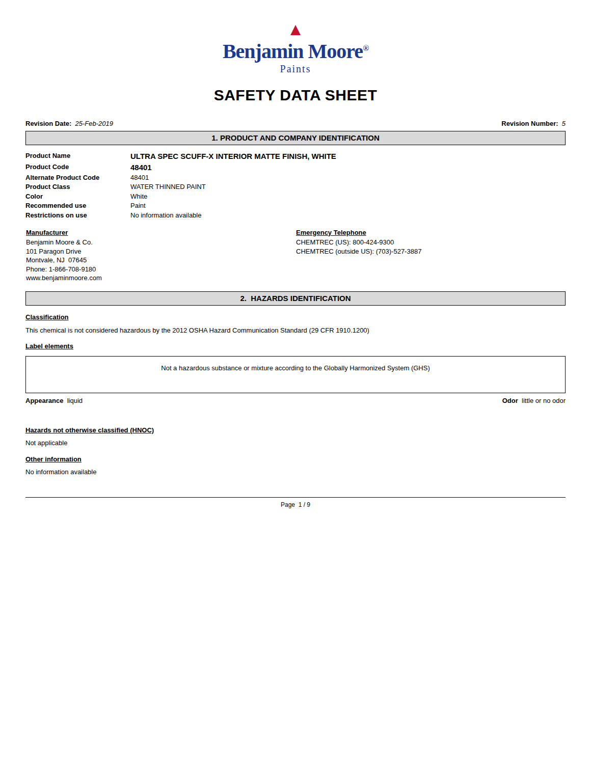▲
Benjamin Moore®
Paints
SAFETY DATA SHEET
Revision Date: 25-Feb-2019 Revision Number: 5
1. PRODUCT AND COMPANY IDENTIFICATION
| Product Name | ULTRA SPEC SCUFF-X INTERIOR MATTE FINISH, WHITE |
| Product Code | 48401 |
| Alternate Product Code | 48401 |
| Product Class | WATER THINNED PAINT |
| Color | White |
| Recommended use | Paint |
| Restrictions on use | No information available |
| Manufacturer Benjamin Moore & Co. 101 Paragon Drive Montvale, NJ 07645 Phone: 1-866-708-9180 www.benjaminmoore.com | Emergency Telephone CHEMTREC (US): 800-424-9300 CHEMTREC (outside US): (703)-527-3887 |
2. HAZARDS IDENTIFICATION
Classification
This chemical is not considered hazardous by the 2012 OSHA Hazard Communication Standard (29 CFR 1910.1200)
Label elements
Not a hazardous substance or mixture according to the Globally Harmonized System (GHS)
Appearance liquid Odor little or no odor
Hazards not otherwise classified (HNOC)
Not applicable
Other information
No information available
Page 1 / 9